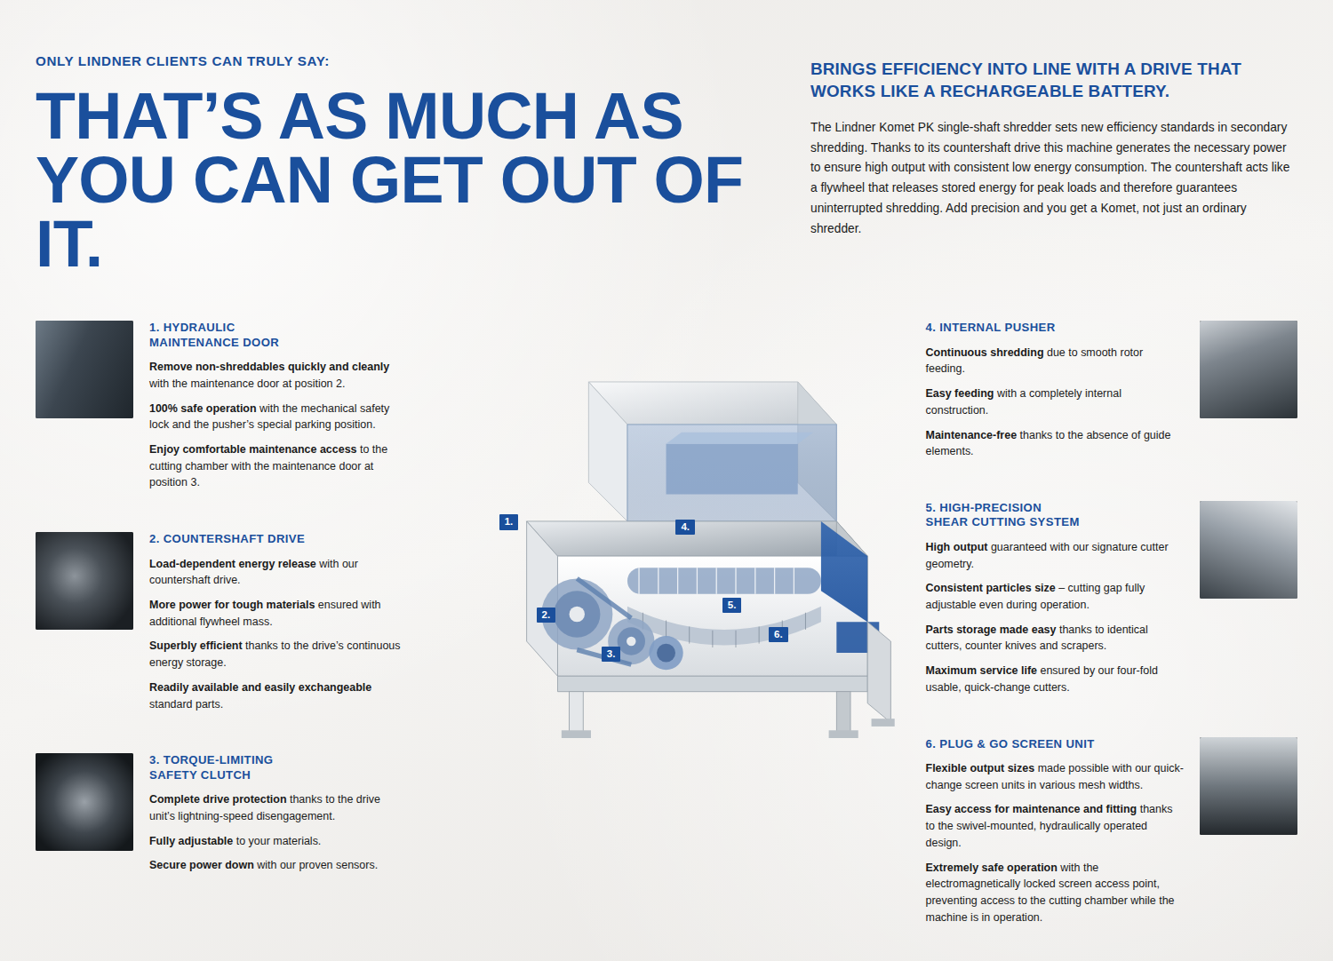Only Lindner clients can truly say:
That’s as much as you can get out of it.
Brings efficiency into line with a drive that works like a recharge­able battery.
The Lindner Komet PK single-shaft shredder sets new efficiency standards in secondary shredding. Thanks to its countershaft drive this machine generates the necessary power to ensure high output with consistent low energy consumption. The countershaft acts like a flywheel that releases stored energy for peak loads and therefore guarantees uninterrupted shredding. Add precision and you get a Komet, not just an ordinary shredder.
1. Hydraulic
Maintenance Door
Remove non-shreddables quickly and cleanly with the maintenance door at position 2.
100% safe operation with the mechanical safety lock and the pusher’s special parking position.
Enjoy comfortable maintenance access to the cutting chamber with the maintenance door at position 3.
2. Countershaft Drive
Load-dependent energy release with our countershaft drive.
More power for tough materials ensured with additional flywheel mass.
Superbly efficient thanks to the drive’s continuous energy storage.
Readily available and easily exchangeable standard parts.
3. Torque-Limiting
Safety Clutch
Complete drive protection thanks to the drive unit’s lightning-speed disengagement.
Fully adjustable to your materials.
Secure power down with our proven sensors.
1. 2. 3. 4. 5. 6.
4. Internal Pusher
Continuous shredding due to smooth rotor feeding.
Easy feeding with a completely internal construction.
Maintenance-free thanks to the absence of guide elements.
5. High-Precision
Shear Cutting System
High output guaranteed with our signature cutter geometry.
Consistent particles size – cutting gap fully adjustable even during operation.
Parts storage made easy thanks to identical cutters, counter knives and scrapers.
Maximum service life ensured by our four-fold usable, quick-change cutters.
6. Plug & Go Screen Unit
Flexible output sizes made possible with our quick-change screen units in various mesh widths.
Easy access for maintenance and fitting thanks to the swivel-mounted, hydraulically operated design.
Extremely safe operation with the electromagnetically locked screen access point, preventing access to the cutting chamber while the machine is in operation.